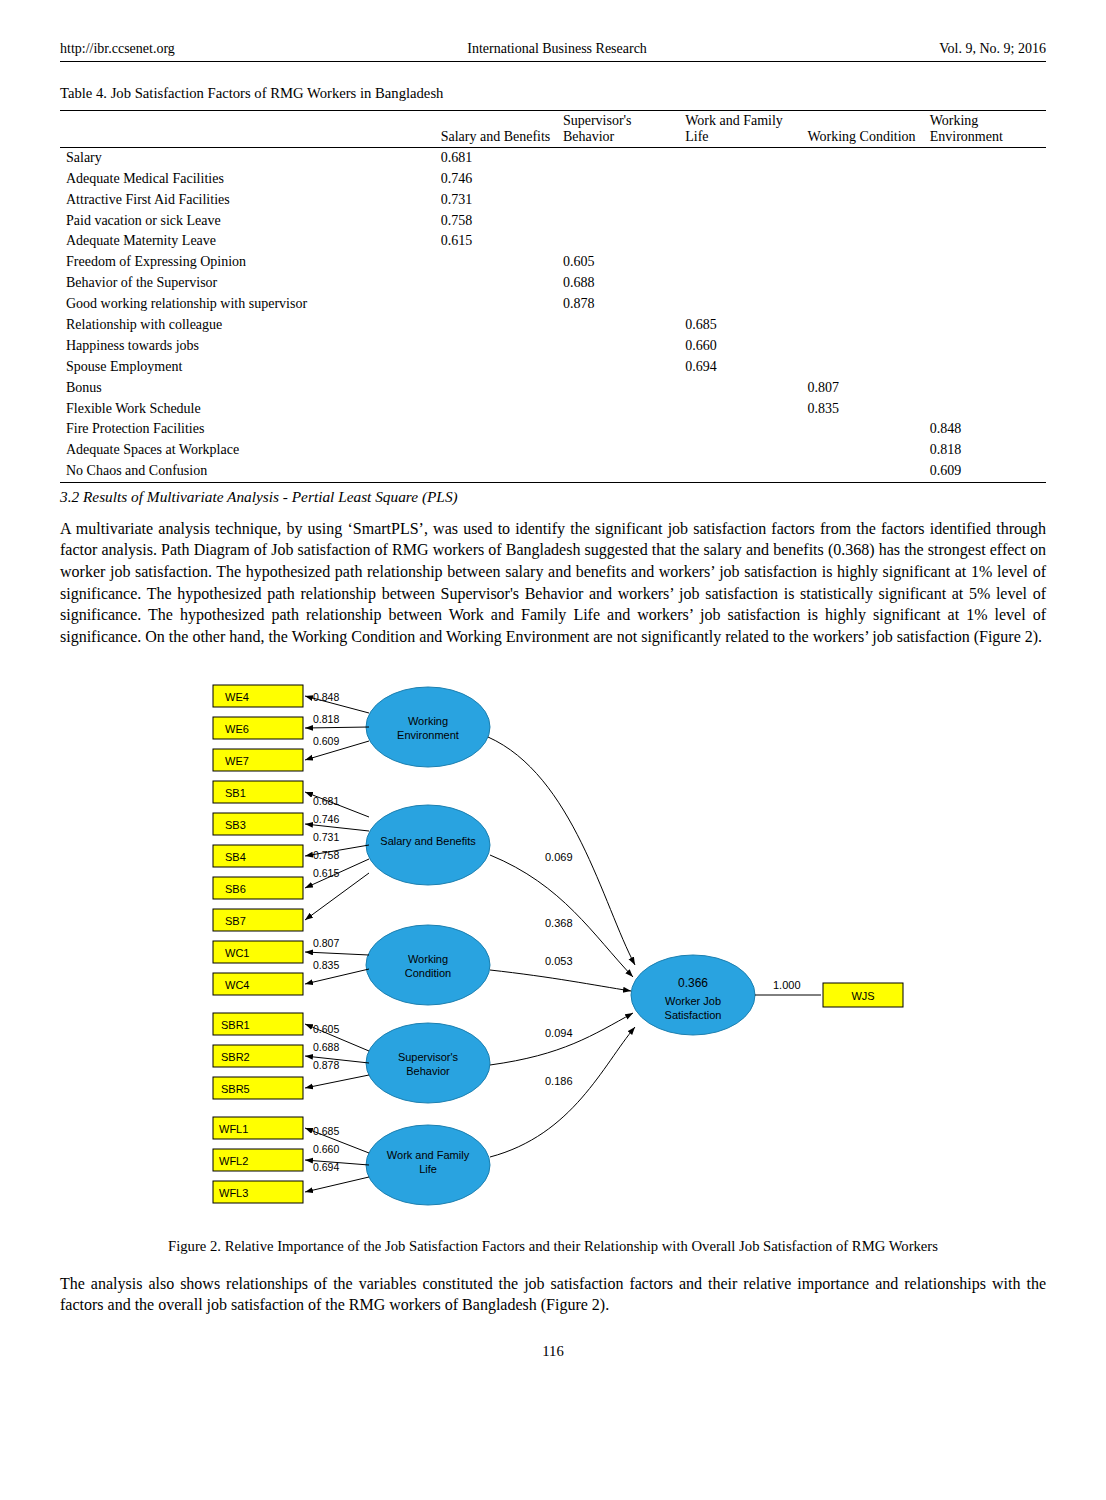http://ibr.ccsenet.org
International Business Research
Vol. 9, No. 9; 2016
Table 4. Job Satisfaction Factors of RMG Workers in Bangladesh
| | Salary and Benefits | Supervisor's Behavior | Work and Family Life | Working Condition | Working Environment |
| --- | --- | --- | --- | --- | --- |
| Salary | 0.681 | | | | |
| Adequate Medical Facilities | 0.746 | | | | |
| Attractive First Aid Facilities | 0.731 | | | | |
| Paid vacation or sick Leave | 0.758 | | | | |
| Adequate Maternity Leave | 0.615 | | | | |
| Freedom of Expressing Opinion | | 0.605 | | | |
| Behavior of the Supervisor | | 0.688 | | | |
| Good working relationship with supervisor | | 0.878 | | | |
| Relationship with colleague | | | 0.685 | | |
| Happiness towards jobs | | | 0.660 | | |
| Spouse Employment | | | 0.694 | | |
| Bonus | | | | 0.807 | |
| Flexible Work Schedule | | | | 0.835 | |
| Fire Protection Facilities | | | | | 0.848 |
| Adequate Spaces at Workplace | | | | | 0.818 |
| No Chaos and Confusion | | | | | 0.609 |
3.2 Results of Multivariate Analysis - Pertial Least Square (PLS)
A multivariate analysis technique, by using ‘SmartPLS’, was used to identify the significant job satisfaction factors from the factors identified through factor analysis. Path Diagram of Job satisfaction of RMG workers of Bangladesh suggested that the salary and benefits (0.368) has the strongest effect on worker job satisfaction. The hypothesized path relationship between salary and benefits and workers’ job satisfaction is highly significant at 1% level of significance. The hypothesized path relationship between Supervisor's Behavior and workers’ job satisfaction is statistically significant at 5% level of significance. The hypothesized path relationship between Work and Family Life and workers’ job satisfaction is highly significant at 1% level of significance. On the other hand, the Working Condition and Working Environment are not significantly related to the workers’ job satisfaction (Figure 2).
WE4 WE6 WE7 SB1 SB3 SB4 SB6 SB7 WC1 WC4 SBR1 SBR2 SBR5 WFL1 WFL2 WFL3 Working Environment Salary and Benefits Working Condition Supervisor's Behavior Work and Family Life Worker Job Satisfaction 0.366 0.848 0.818 0.609 0.681 0.746 0.731 0.758 0.615 0.807 0.835 0.605 0.688 0.878 0.685 0.660 0.694 0.069 0.368 0.053 0.094 0.186 1.000 WJS
Figure 2. Relative Importance of the Job Satisfaction Factors and their Relationship with Overall Job Satisfaction of RMG Workers
The analysis also shows relationships of the variables constituted the job satisfaction factors and their relative importance and relationships with the factors and the overall job satisfaction of the RMG workers of Bangladesh (Figure 2).
116